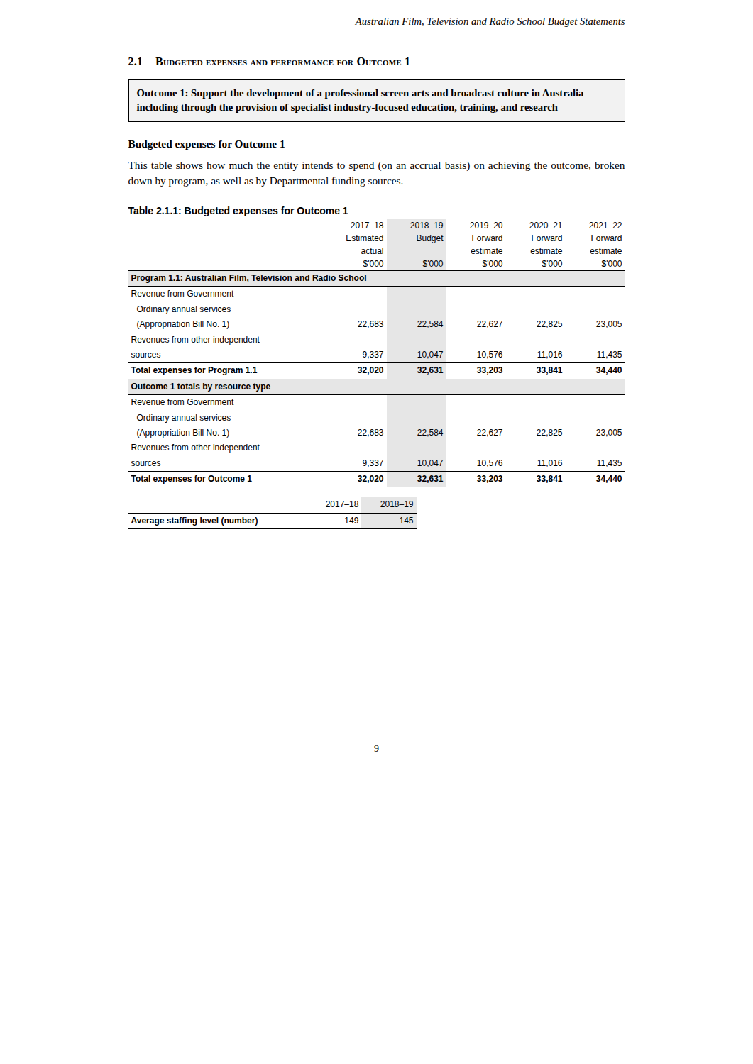Australian Film, Television and Radio School Budget Statements
2.1 Budgeted expenses and performance for Outcome 1
Outcome 1: Support the development of a professional screen arts and broadcast culture in Australia including through the provision of specialist industry-focused education, training, and research
Budgeted expenses for Outcome 1
This table shows how much the entity intends to spend (on an accrual basis) on achieving the outcome, broken down by program, as well as by Departmental funding sources.
Table 2.1.1: Budgeted expenses for Outcome 1
| | 2017–18 | 2018–19 | 2019–20 | 2020–21 | 2021–22 |
| --- | --- | --- | --- | --- | --- |
| | Estimated | Budget | Forward | Forward | Forward |
| | actual | | estimate | estimate | estimate |
| | $'000 | $'000 | $'000 | $'000 | $'000 |
| Program 1.1: Australian Film, Television and Radio School |
| Revenue from Government | | | | | |
| Ordinary annual services | | | | | |
| (Appropriation Bill No. 1) | 22,683 | 22,584 | 22,627 | 22,825 | 23,005 |
| Revenues from other independent | | | | | |
| sources | 9,337 | 10,047 | 10,576 | 11,016 | 11,435 |
| Total expenses for Program 1.1 | 32,020 | 32,631 | 33,203 | 33,841 | 34,440 |
| Outcome 1 totals by resource type |
| Revenue from Government | | | | | |
| Ordinary annual services | | | | | |
| (Appropriation Bill No. 1) | 22,683 | 22,584 | 22,627 | 22,825 | 23,005 |
| Revenues from other independent | | | | | |
| sources | 9,337 | 10,047 | 10,576 | 11,016 | 11,435 |
| Total expenses for Outcome 1 | 32,020 | 32,631 | 33,203 | 33,841 | 34,440 |
| | 2017–18 | 2018–19 |
| --- | --- | --- |
| Average staffing level (number) | 149 | 145 |
9